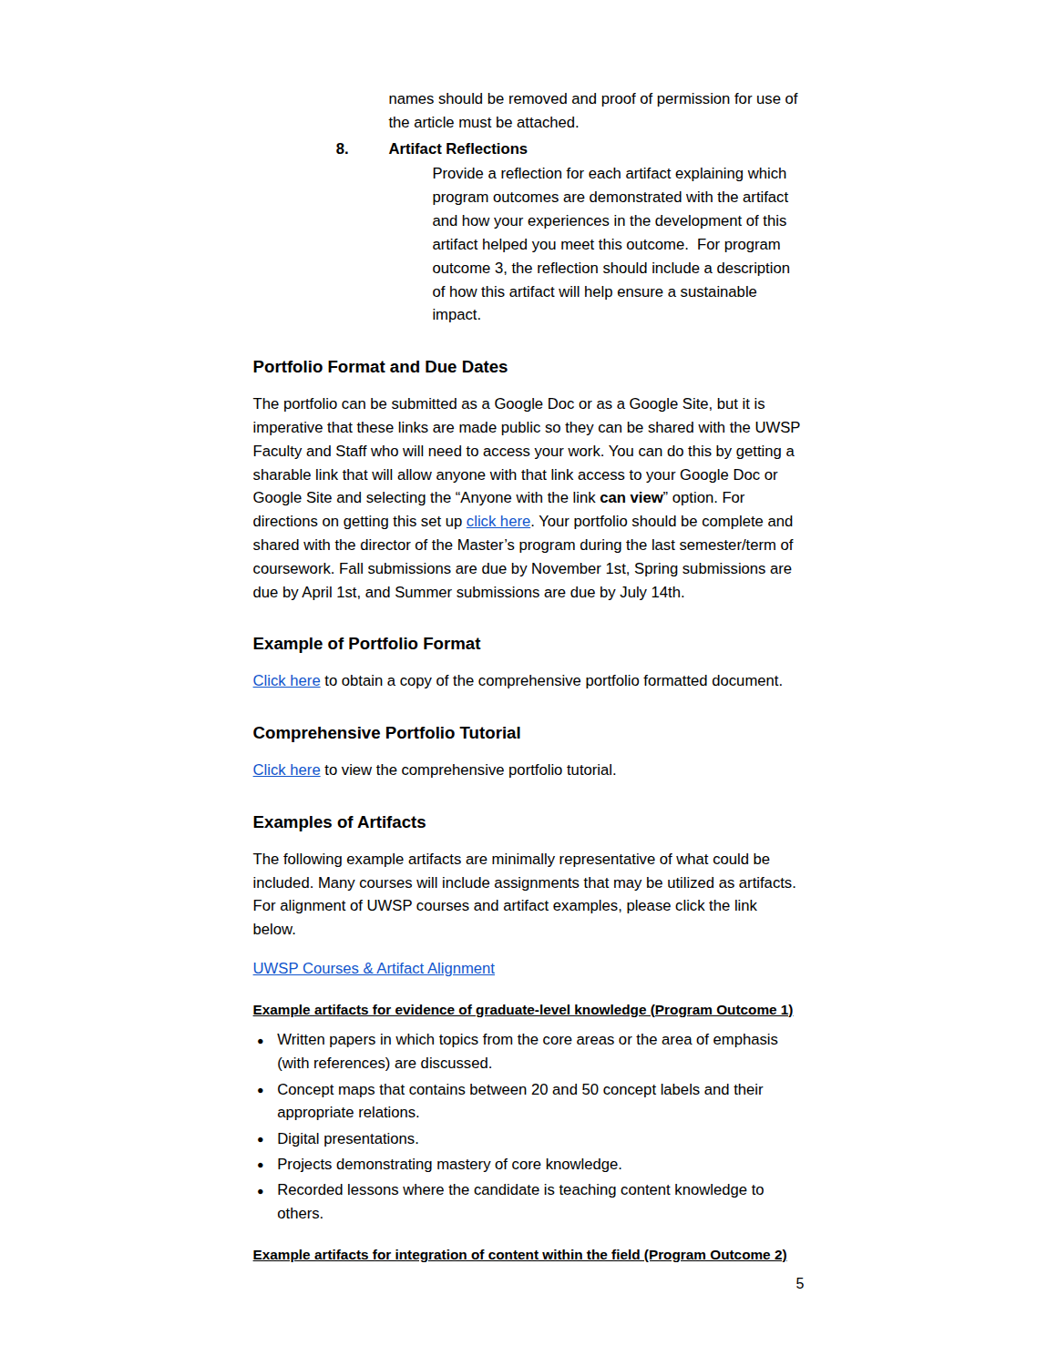names should be removed and proof of permission for use of the article must be attached.
8. Artifact Reflections
Provide a reflection for each artifact explaining which program outcomes are demonstrated with the artifact and how your experiences in the development of this artifact helped you meet this outcome. For program outcome 3, the reflection should include a description of how this artifact will help ensure a sustainable impact.
Portfolio Format and Due Dates
The portfolio can be submitted as a Google Doc or as a Google Site, but it is imperative that these links are made public so they can be shared with the UWSP Faculty and Staff who will need to access your work. You can do this by getting a sharable link that will allow anyone with that link access to your Google Doc or Google Site and selecting the “Anyone with the link can view” option. For directions on getting this set up click here. Your portfolio should be complete and shared with the director of the Master’s program during the last semester/term of coursework. Fall submissions are due by November 1st, Spring submissions are due by April 1st, and Summer submissions are due by July 14th.
Example of Portfolio Format
Click here to obtain a copy of the comprehensive portfolio formatted document.
Comprehensive Portfolio Tutorial
Click here to view the comprehensive portfolio tutorial.
Examples of Artifacts
The following example artifacts are minimally representative of what could be included. Many courses will include assignments that may be utilized as artifacts. For alignment of UWSP courses and artifact examples, please click the link below.
UWSP Courses & Artifact Alignment
Example artifacts for evidence of graduate-level knowledge (Program Outcome 1)
Written papers in which topics from the core areas or the area of emphasis (with references) are discussed.
Concept maps that contains between 20 and 50 concept labels and their appropriate relations.
Digital presentations.
Projects demonstrating mastery of core knowledge.
Recorded lessons where the candidate is teaching content knowledge to others.
Example artifacts for integration of content within the field (Program Outcome 2)
5